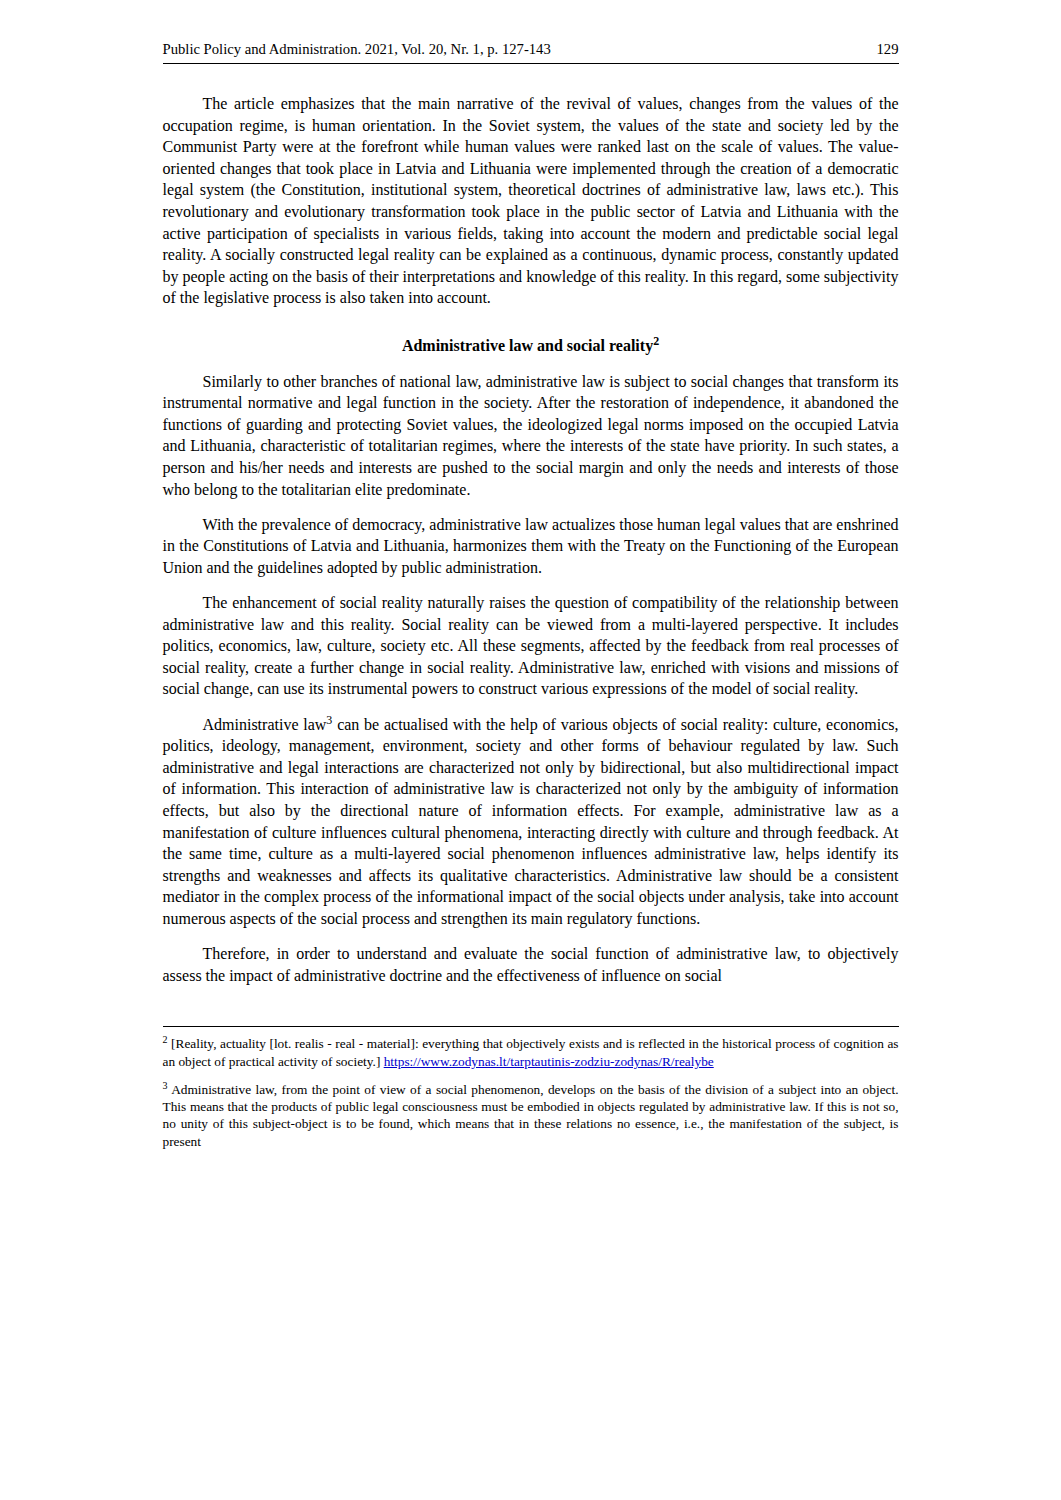Public Policy and Administration. 2021, Vol. 20, Nr. 1, p. 127-143
129
The article emphasizes that the main narrative of the revival of values, changes from the values of the occupation regime, is human orientation. In the Soviet system, the values of the state and society led by the Communist Party were at the forefront while human values were ranked last on the scale of values. The value-oriented changes that took place in Latvia and Lithuania were implemented through the creation of a democratic legal system (the Constitution, institutional system, theoretical doctrines of administrative law, laws etc.). This revolutionary and evolutionary transformation took place in the public sector of Latvia and Lithuania with the active participation of specialists in various fields, taking into account the modern and predictable social legal reality. A socially constructed legal reality can be explained as a continuous, dynamic process, constantly updated by people acting on the basis of their interpretations and knowledge of this reality. In this regard, some subjectivity of the legislative process is also taken into account.
Administrative law and social reality2
Similarly to other branches of national law, administrative law is subject to social changes that transform its instrumental normative and legal function in the society. After the restoration of independence, it abandoned the functions of guarding and protecting Soviet values, the ideologized legal norms imposed on the occupied Latvia and Lithuania, characteristic of totalitarian regimes, where the interests of the state have priority. In such states, a person and his/her needs and interests are pushed to the social margin and only the needs and interests of those who belong to the totalitarian elite predominate.
With the prevalence of democracy, administrative law actualizes those human legal values that are enshrined in the Constitutions of Latvia and Lithuania, harmonizes them with the Treaty on the Functioning of the European Union and the guidelines adopted by public administration.
The enhancement of social reality naturally raises the question of compatibility of the relationship between administrative law and this reality. Social reality can be viewed from a multi-layered perspective. It includes politics, economics, law, culture, society etc. All these segments, affected by the feedback from real processes of social reality, create a further change in social reality. Administrative law, enriched with visions and missions of social change, can use its instrumental powers to construct various expressions of the model of social reality.
Administrative law3 can be actualised with the help of various objects of social reality: culture, economics, politics, ideology, management, environment, society and other forms of behaviour regulated by law. Such administrative and legal interactions are characterized not only by bidirectional, but also multidirectional impact of information. This interaction of administrative law is characterized not only by the ambiguity of information effects, but also by the directional nature of information effects. For example, administrative law as a manifestation of culture influences cultural phenomena, interacting directly with culture and through feedback. At the same time, culture as a multi-layered social phenomenon influences administrative law, helps identify its strengths and weaknesses and affects its qualitative characteristics. Administrative law should be a consistent mediator in the complex process of the informational impact of the social objects under analysis, take into account numerous aspects of the social process and strengthen its main regulatory functions.
Therefore, in order to understand and evaluate the social function of administrative law, to objectively assess the impact of administrative doctrine and the effectiveness of influence on social
2 [Reality, actuality [lot. realis - real - material]: everything that objectively exists and is reflected in the historical process of cognition as an object of practical activity of society.] https://www.zodynas.lt/tarptautinis-zodziu-zodynas/R/realybe
3 Administrative law, from the point of view of a social phenomenon, develops on the basis of the division of a subject into an object. This means that the products of public legal consciousness must be embodied in objects regulated by administrative law. If this is not so, no unity of this subject-object is to be found, which means that in these relations no essence, i.e., the manifestation of the subject, is present